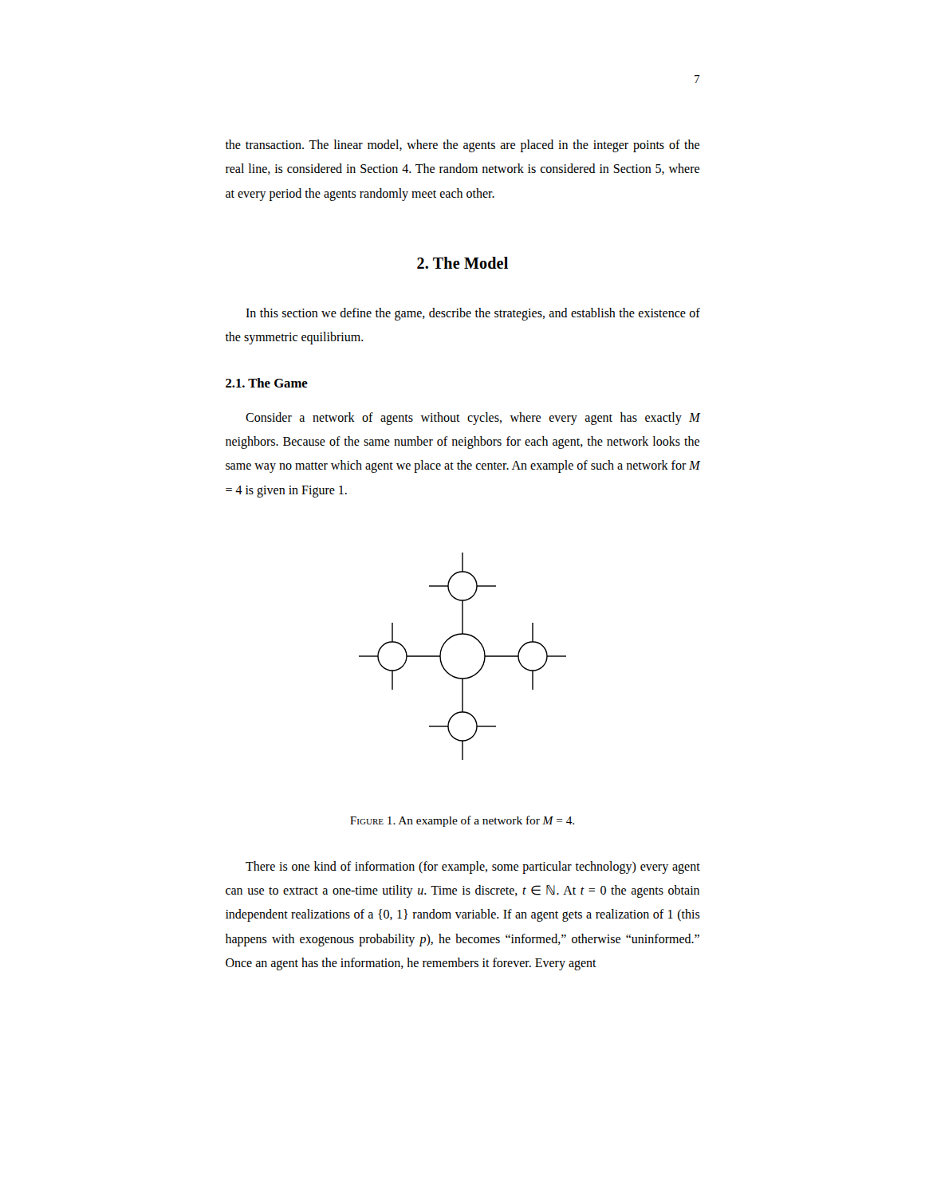7
the transaction. The linear model, where the agents are placed in the integer points of the real line, is considered in Section 4. The random network is considered in Section 5, where at every period the agents randomly meet each other.
2. The Model
In this section we define the game, describe the strategies, and establish the existence of the symmetric equilibrium.
2.1. The Game
Consider a network of agents without cycles, where every agent has exactly M neighbors. Because of the same number of neighbors for each agent, the network looks the same way no matter which agent we place at the center. An example of such a network for M = 4 is given in Figure 1.
Figure 1. An example of a network for M = 4.
There is one kind of information (for example, some particular technology) every agent can use to extract a one-time utility u. Time is discrete, t ∈ ℕ. At t = 0 the agents obtain independent realizations of a {0, 1} random variable. If an agent gets a realization of 1 (this happens with exogenous probability p), he becomes “informed,” otherwise “uninformed.” Once an agent has the information, he remembers it forever. Every agent